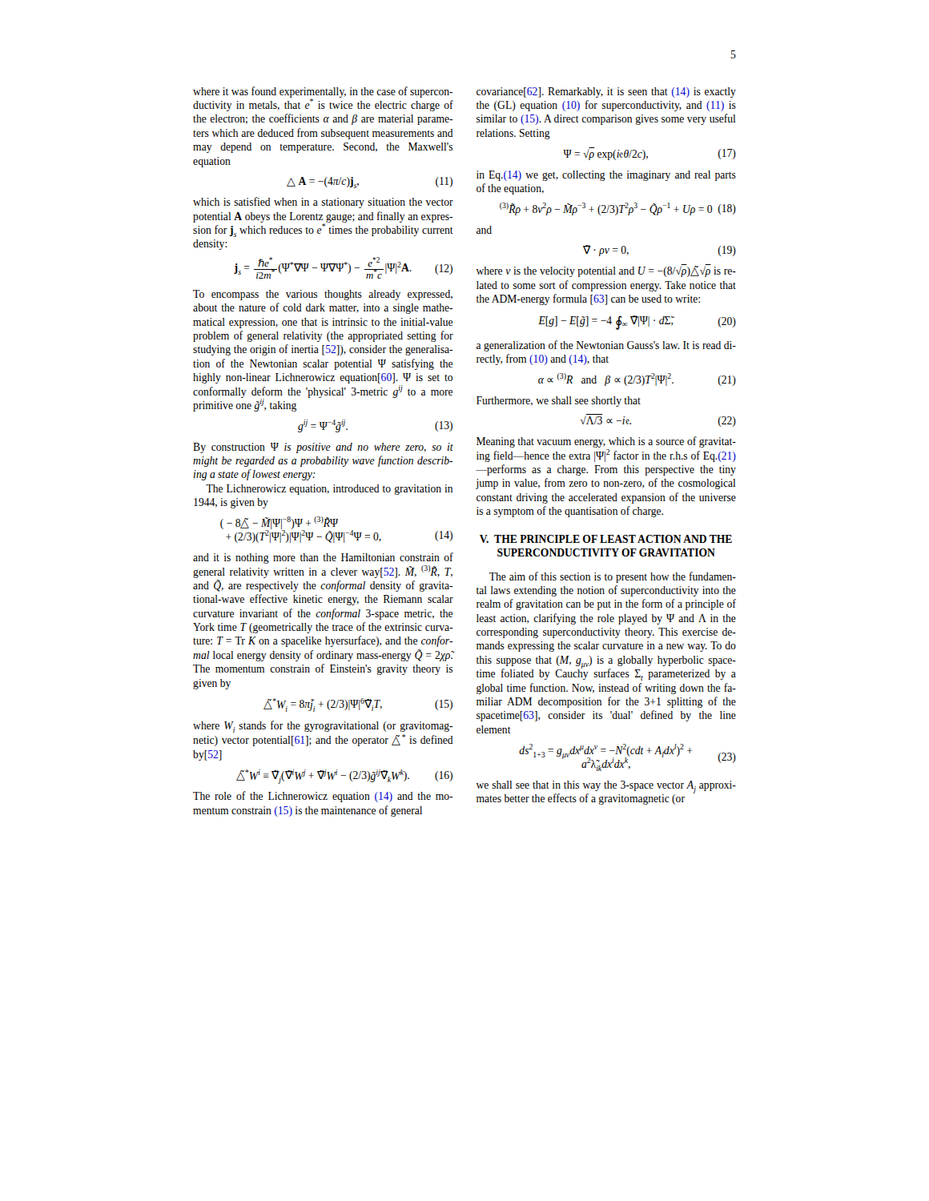5
where it was found experimentally, in the case of superconductivity in metals, that e* is twice the electric charge of the electron; the coefficients α and β are material parameters which are deduced from subsequent measurements and may depend on temperature. Second, the Maxwell's equation
△ A = −(4π/c)js, (11)
which is satisfied when in a stationary situation the vector potential A obeys the Lorentz gauge; and finally an expression for js which reduces to e* times the probability current density:
js = ℏe*i2m*(Ψ*∇Ψ − Ψ∇Ψ*) − e*2 m*c|Ψ|2A. (12)
To encompass the various thoughts already expressed, about the nature of cold dark matter, into a single mathematical expression, one that is intrinsic to the initial-value problem of general relativity (the appropriated setting for studying the origin of inertia [52]), consider the generalisation of the Newtonian scalar potential Ψ satisfying the highly non-linear Lichnerowicz equation[60]. Ψ is set to conformally deform the 'physical' 3-metric gij to a more primitive one g̃ij, taking
gij = Ψ−4g̃ij. (13)
By construction Ψ is positive and no where zero, so it might be regarded as a probability wave function describing a state of lowest energy:
The Lichnerowicz equation, introduced to gravitation in 1944, is given by
( − 8△̃ − M̃|Ψ|−8)Ψ + (3)R̃Ψ
+ (2/3)(T2|Ψ|2)|Ψ|2Ψ − Q̃|Ψ|−4Ψ = 0,
(14)
and it is nothing more than the Hamiltonian constrain of general relativity written in a clever way[52]. M̃, (3)R̃, T, and Q̃, are respectively the conformal density of gravitational-wave effective kinetic energy, the Riemann scalar curvature invariant of the conformal 3-space metric, the York time T (geometrically the trace of the extrinsic curvature: T = Tr K on a spacelike hyersurface), and the conformal local energy density of ordinary mass-energy Q̃ = 2χρ̃. The momentum constrain of Einstein's gravity theory is given by
△̃*Wi = 8πj̃i + (2/3)|Ψ|6∇̃iT, (15)
where Wi stands for the gyrogravitational (or gravitomagnetic) vector potential[61]; and the operator △̃* is defined by[52]
△̃*Wi ≡ ∇̃j(∇̃iWj + ∇̃jWi − (2/3)g̃ij∇̃kWk). (16)
The role of the Lichnerowicz equation (14) and the momentum constrain (15) is the maintenance of general
covariance[62]. Remarkably, it is seen that (14) is exactly the (GL) equation (10) for superconductivity, and (11) is similar to (15). A direct comparison gives some very useful relations. Setting
Ψ = √ρ exp(i𝔢θ/2c), (17)
in Eq.(14) we get, collecting the imaginary and real parts of the equation,
(3)R̃ρ + 8v2ρ − M̃ρ−3 + (2/3)T2ρ3 − Q̃ρ−1 + Uρ = 0 (18)
and
∇̃ · ρv = 0, (19)
where v is the velocity potential and U = −(8/√ρ)△̃√ρ is related to some sort of compression energy. Take notice that the ADM-energy formula [63] can be used to write:
E[g] − E[g̃] = −4 ∮∞ ∇̃|Ψ| · d Σ̃, (20)
a generalization of the Newtonian Gauss's law. It is read directly, from (10) and (14), that
α ∝ (3)R and β ∝ (2/3)T2|Ψ|2. (21)
Furthermore, we shall see shortly that
√Λ/3 ∝ −i𝔢. (22)
Meaning that vacuum energy, which is a source of gravitating field—hence the extra |Ψ|2 factor in the r.h.s of Eq.(21)—performs as a charge. From this perspective the tiny jump in value, from zero to non-zero, of the cosmological constant driving the accelerated expansion of the universe is a symptom of the quantisation of charge.
V. The principle of least action and the superconductivity of gravitation
The aim of this section is to present how the fundamental laws extending the notion of superconductivity into the realm of gravitation can be put in the form of a principle of least action, clarifying the role played by Ψ and Λ in the corresponding superconductivity theory. This exercise demands expressing the scalar curvature in a new way. To do this suppose that (M, gμν) is a globally hyperbolic spacetime foliated by Cauchy surfaces Σt parameterized by a global time function. Now, instead of writing down the familiar ADM decomposition for the 3+1 splitting of the spacetime[63], consider its 'dual' defined by the line element
ds21+3 = gμνdxμdxν = −N2(cdt + Aldxl)2 + a2λ̃ikdxidxk, (23)
we shall see that in this way the 3-space vector Aj approximates better the effects of a gravitomagnetic (or